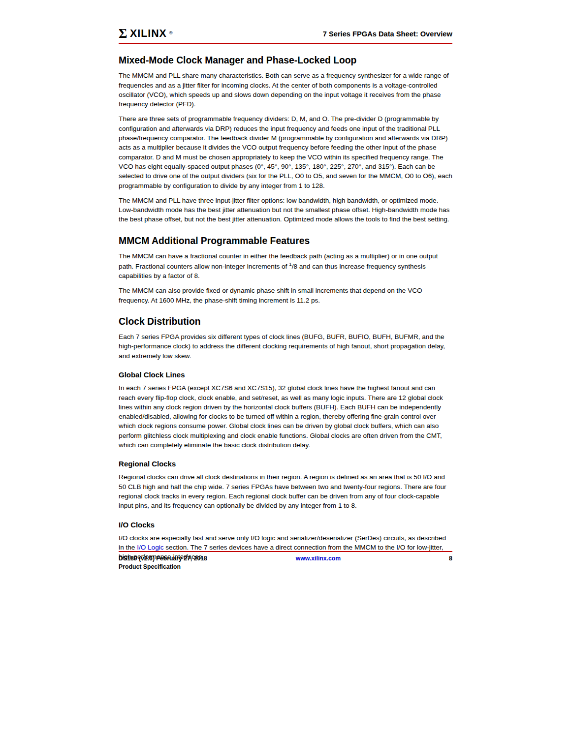ΣXILINX®
7 Series FPGAs Data Sheet: Overview
Mixed-Mode Clock Manager and Phase-Locked Loop
The MMCM and PLL share many characteristics. Both can serve as a frequency synthesizer for a wide range of frequencies and as a jitter filter for incoming clocks. At the center of both components is a voltage-controlled oscillator (VCO), which speeds up and slows down depending on the input voltage it receives from the phase frequency detector (PFD).
There are three sets of programmable frequency dividers: D, M, and O. The pre-divider D (programmable by configuration and afterwards via DRP) reduces the input frequency and feeds one input of the traditional PLL phase/frequency comparator. The feedback divider M (programmable by configuration and afterwards via DRP) acts as a multiplier because it divides the VCO output frequency before feeding the other input of the phase comparator. D and M must be chosen appropriately to keep the VCO within its specified frequency range. The VCO has eight equally-spaced output phases (0°, 45°, 90°, 135°, 180°, 225°, 270°, and 315°). Each can be selected to drive one of the output dividers (six for the PLL, O0 to O5, and seven for the MMCM, O0 to O6), each programmable by configuration to divide by any integer from 1 to 128.
The MMCM and PLL have three input-jitter filter options: low bandwidth, high bandwidth, or optimized mode. Low-bandwidth mode has the best jitter attenuation but not the smallest phase offset. High-bandwidth mode has the best phase offset, but not the best jitter attenuation. Optimized mode allows the tools to find the best setting.
MMCM Additional Programmable Features
The MMCM can have a fractional counter in either the feedback path (acting as a multiplier) or in one output path. Fractional counters allow non-integer increments of 1/8 and can thus increase frequency synthesis capabilities by a factor of 8.
The MMCM can also provide fixed or dynamic phase shift in small increments that depend on the VCO frequency. At 1600 MHz, the phase-shift timing increment is 11.2 ps.
Clock Distribution
Each 7 series FPGA provides six different types of clock lines (BUFG, BUFR, BUFIO, BUFH, BUFMR, and the high-performance clock) to address the different clocking requirements of high fanout, short propagation delay, and extremely low skew.
Global Clock Lines
In each 7 series FPGA (except XC7S6 and XC7S15), 32 global clock lines have the highest fanout and can reach every flip-flop clock, clock enable, and set/reset, as well as many logic inputs. There are 12 global clock lines within any clock region driven by the horizontal clock buffers (BUFH). Each BUFH can be independently enabled/disabled, allowing for clocks to be turned off within a region, thereby offering fine-grain control over which clock regions consume power. Global clock lines can be driven by global clock buffers, which can also perform glitchless clock multiplexing and clock enable functions. Global clocks are often driven from the CMT, which can completely eliminate the basic clock distribution delay.
Regional Clocks
Regional clocks can drive all clock destinations in their region. A region is defined as an area that is 50 I/O and 50 CLB high and half the chip wide. 7 series FPGAs have between two and twenty-four regions. There are four regional clock tracks in every region. Each regional clock buffer can be driven from any of four clock-capable input pins, and its frequency can optionally be divided by any integer from 1 to 8.
I/O Clocks
I/O clocks are especially fast and serve only I/O logic and serializer/deserializer (SerDes) circuits, as described in the I/O Logic section. The 7 series devices have a direct connection from the MMCM to the I/O for low-jitter, high-performance interfaces.
DS180 (v2.6) February 27, 2018
Product Specification
www.xilinx.com
8